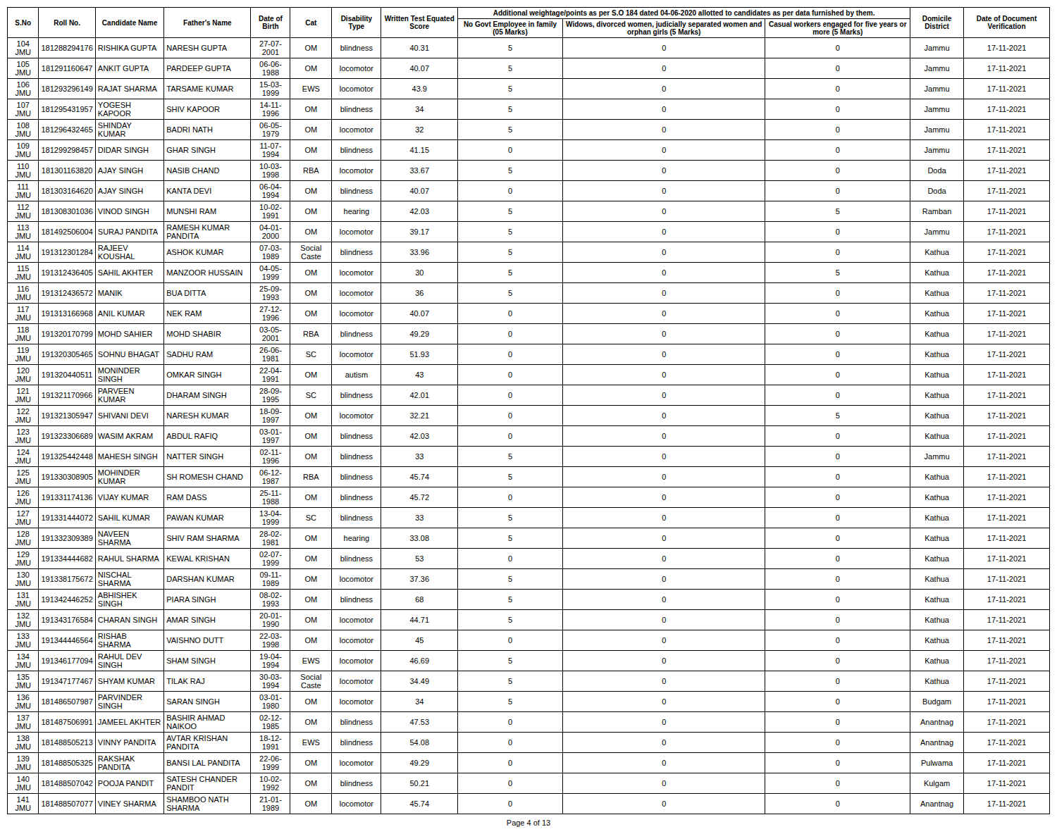| S.No | Roll No. | Candidate Name | Father's Name | Date of Birth | Cat | Disability Type | Written Test Equated Score | Additional weightage/points as per S.O 184 dated 04-06-2020 allotted to candidates as per data furnished by them. | Domicile District | Date of Document Verification |
| --- | --- | --- | --- | --- | --- | --- | --- | --- | --- | --- |
| No Govt Employee in family (05 Marks) | Widows, divorced women, judicially separated women and orphan girls (5 Marks) | Casual workers engaged for five years or more (5 Marks) |
| 104 JMU | 181288294176 | RISHIKA GUPTA | NARESH GUPTA | 27-07-2001 | OM | blindness | 40.31 | 5 | 0 | 0 | Jammu | 17-11-2021 |
| 105 JMU | 181291160647 | ANKIT GUPTA | PARDEEP GUPTA | 06-06-1988 | OM | locomotor | 40.07 | 5 | 0 | 0 | Jammu | 17-11-2021 |
| 106 JMU | 181293296149 | RAJAT SHARMA | TARSAME KUMAR | 15-03-1999 | EWS | locomotor | 43.9 | 5 | 0 | 0 | Jammu | 17-11-2021 |
| 107 JMU | 181295431957 | YOGESH KAPOOR | SHIV KAPOOR | 14-11-1996 | OM | blindness | 34 | 5 | 0 | 0 | Jammu | 17-11-2021 |
| 108 JMU | 181296432465 | SHINDAY KUMAR | BADRI NATH | 06-05-1979 | OM | locomotor | 32 | 5 | 0 | 0 | Jammu | 17-11-2021 |
| 109 JMU | 181299298457 | DIDAR SINGH | GHAR SINGH | 11-07-1994 | OM | blindness | 41.15 | 0 | 0 | 0 | Jammu | 17-11-2021 |
| 110 JMU | 181301163820 | AJAY SINGH | NASIB CHAND | 10-03-1998 | RBA | locomotor | 33.67 | 5 | 0 | 0 | Doda | 17-11-2021 |
| 111 JMU | 181303164620 | AJAY SINGH | KANTA DEVI | 06-04-1994 | OM | blindness | 40.07 | 0 | 0 | 0 | Doda | 17-11-2021 |
| 112 JMU | 181308301036 | VINOD SINGH | MUNSHI RAM | 10-02-1991 | OM | hearing | 42.03 | 5 | 0 | 5 | Ramban | 17-11-2021 |
| 113 JMU | 181492506004 | SURAJ PANDITA | RAMESH KUMAR PANDITA | 04-01-2000 | OM | locomotor | 39.17 | 5 | 0 | 0 | Jammu | 17-11-2021 |
| 114 JMU | 191312301284 | RAJEEV KOUSHAL | ASHOK KUMAR | 07-03-1989 | Social Caste | blindness | 33.96 | 5 | 0 | 0 | Kathua | 17-11-2021 |
| 115 JMU | 191312436405 | SAHIL AKHTER | MANZOOR HUSSAIN | 04-05-1999 | OM | locomotor | 30 | 5 | 0 | 5 | Kathua | 17-11-2021 |
| 116 JMU | 191312436572 | MANIK | BUA DITTA | 25-09-1993 | OM | locomotor | 36 | 5 | 0 | 0 | Kathua | 17-11-2021 |
| 117 JMU | 191313166968 | ANIL KUMAR | NEK RAM | 27-12-1996 | OM | locomotor | 40.07 | 0 | 0 | 0 | Kathua | 17-11-2021 |
| 118 JMU | 191320170799 | MOHD SAHIER | MOHD SHABIR | 03-05-2001 | RBA | blindness | 49.29 | 0 | 0 | 0 | Kathua | 17-11-2021 |
| 119 JMU | 191320305465 | SOHNU BHAGAT | SADHU RAM | 26-06-1981 | SC | locomotor | 51.93 | 0 | 0 | 0 | Kathua | 17-11-2021 |
| 120 JMU | 191320440511 | MONINDER SINGH | OMKAR SINGH | 22-04-1991 | OM | autism | 43 | 0 | 0 | 0 | Kathua | 17-11-2021 |
| 121 JMU | 191321170966 | PARVEEN KUMAR | DHARAM SINGH | 28-09-1995 | SC | blindness | 42.01 | 0 | 0 | 0 | Kathua | 17-11-2021 |
| 122 JMU | 191321305947 | SHIVANI DEVI | NARESH KUMAR | 18-09-1997 | OM | locomotor | 32.21 | 0 | 0 | 5 | Kathua | 17-11-2021 |
| 123 JMU | 191323306689 | WASIM AKRAM | ABDUL RAFIQ | 03-01-1997 | OM | blindness | 42.03 | 0 | 0 | 0 | Kathua | 17-11-2021 |
| 124 JMU | 191325442448 | MAHESH SINGH | NATTER SINGH | 02-11-1996 | OM | blindness | 33 | 5 | 0 | 0 | Jammu | 17-11-2021 |
| 125 JMU | 191330308905 | MOHINDER KUMAR | SH ROMESH CHAND | 06-12-1987 | RBA | blindness | 45.74 | 5 | 0 | 0 | Kathua | 17-11-2021 |
| 126 JMU | 191331174136 | VIJAY KUMAR | RAM DASS | 25-11-1988 | OM | blindness | 45.72 | 0 | 0 | 0 | Kathua | 17-11-2021 |
| 127 JMU | 191331444072 | SAHIL KUMAR | PAWAN KUMAR | 13-04-1999 | SC | blindness | 33 | 5 | 0 | 0 | Kathua | 17-11-2021 |
| 128 JMU | 191332309389 | NAVEEN SHARMA | SHIV RAM SHARMA | 28-02-1981 | OM | hearing | 33.08 | 5 | 0 | 0 | Kathua | 17-11-2021 |
| 129 JMU | 191334444682 | RAHUL SHARMA | KEWAL KRISHAN | 02-07-1999 | OM | blindness | 53 | 0 | 0 | 0 | Kathua | 17-11-2021 |
| 130 JMU | 191338175672 | NISCHAL SHARMA | DARSHAN KUMAR | 09-11-1989 | OM | locomotor | 37.36 | 5 | 0 | 0 | Kathua | 17-11-2021 |
| 131 JMU | 191342446252 | ABHISHEK SINGH | PIARA SINGH | 08-02-1993 | OM | blindness | 68 | 5 | 0 | 0 | Kathua | 17-11-2021 |
| 132 JMU | 191343176584 | CHARAN SINGH | AMAR SINGH | 20-01-1990 | OM | locomotor | 44.71 | 5 | 0 | 0 | Kathua | 17-11-2021 |
| 133 JMU | 191344446564 | RISHAB SHARMA | VAISHNO DUTT | 22-03-1998 | OM | locomotor | 45 | 0 | 0 | 0 | Kathua | 17-11-2021 |
| 134 JMU | 191346177094 | RAHUL DEV SINGH | SHAM SINGH | 19-04-1994 | EWS | locomotor | 46.69 | 5 | 0 | 0 | Kathua | 17-11-2021 |
| 135 JMU | 191347177467 | SHYAM KUMAR | TILAK RAJ | 30-03-1994 | Social Caste | locomotor | 34.49 | 5 | 0 | 0 | Kathua | 17-11-2021 |
| 136 JMU | 181486507987 | PARVINDER SINGH | SARAN SINGH | 03-01-1980 | OM | locomotor | 34 | 5 | 0 | 0 | Budgam | 17-11-2021 |
| 137 JMU | 181487506991 | JAMEEL AKHTER | BASHIR AHMAD NAIKOO | 02-12-1985 | OM | blindness | 47.53 | 0 | 0 | 0 | Anantnag | 17-11-2021 |
| 138 JMU | 181488505213 | VINNY PANDITA | AVTAR KRISHAN PANDITA | 18-12-1991 | EWS | blindness | 54.08 | 0 | 0 | 0 | Anantnag | 17-11-2021 |
| 139 JMU | 181488505325 | RAKSHAK PANDITA | BANSI LAL PANDITA | 22-06-1999 | OM | locomotor | 49.29 | 0 | 0 | 0 | Pulwama | 17-11-2021 |
| 140 JMU | 181488507042 | POOJA PANDIT | SATESH CHANDER PANDIT | 10-02-1992 | OM | blindness | 50.21 | 0 | 0 | 0 | Kulgam | 17-11-2021 |
| 141 JMU | 181488507077 | VINEY SHARMA | SHAMBOO NATH SHARMA | 21-01-1989 | OM | locomotor | 45.74 | 0 | 0 | 0 | Anantnag | 17-11-2021 |
Page 4 of 13